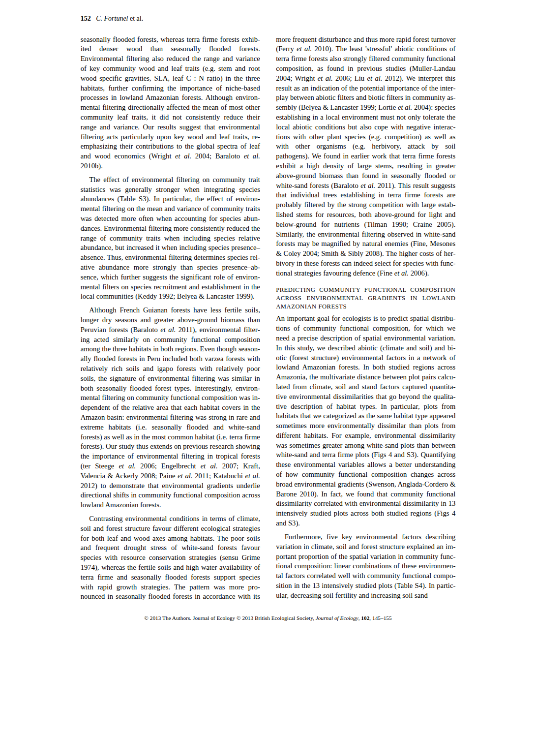152 C. Fortunel et al.
seasonally flooded forests, whereas terra firme forests exhibited denser wood than seasonally flooded forests. Environmental filtering also reduced the range and variance of key community wood and leaf traits (e.g. stem and root wood specific gravities, SLA, leaf C : N ratio) in the three habitats, further confirming the importance of niche-based processes in lowland Amazonian forests. Although environmental filtering directionally affected the mean of most other community leaf traits, it did not consistently reduce their range and variance. Our results suggest that environmental filtering acts particularly upon key wood and leaf traits, re-emphasizing their contributions to the global spectra of leaf and wood economics (Wright et al. 2004; Baraloto et al. 2010b).
The effect of environmental filtering on community trait statistics was generally stronger when integrating species abundances (Table S3). In particular, the effect of environmental filtering on the mean and variance of community traits was detected more often when accounting for species abundances. Environmental filtering more consistently reduced the range of community traits when including species relative abundance, but increased it when including species presence–absence. Thus, environmental filtering determines species relative abundance more strongly than species presence–absence, which further suggests the significant role of environmental filters on species recruitment and establishment in the local communities (Keddy 1992; Belyea & Lancaster 1999).
Although French Guianan forests have less fertile soils, longer dry seasons and greater above-ground biomass than Peruvian forests (Baraloto et al. 2011), environmental filtering acted similarly on community functional composition among the three habitats in both regions. Even though seasonally flooded forests in Peru included both varzea forests with relatively rich soils and igapo forests with relatively poor soils, the signature of environmental filtering was similar in both seasonally flooded forest types. Interestingly, environmental filtering on community functional composition was independent of the relative area that each habitat covers in the Amazon basin: environmental filtering was strong in rare and extreme habitats (i.e. seasonally flooded and white-sand forests) as well as in the most common habitat (i.e. terra firme forests). Our study thus extends on previous research showing the importance of environmental filtering in tropical forests (ter Steege et al. 2006; Engelbrecht et al. 2007; Kraft, Valencia & Ackerly 2008; Paine et al. 2011; Katabuchi et al. 2012) to demonstrate that environmental gradients underlie directional shifts in community functional composition across lowland Amazonian forests.
Contrasting environmental conditions in terms of climate, soil and forest structure favour different ecological strategies for both leaf and wood axes among habitats. The poor soils and frequent drought stress of white-sand forests favour species with resource conservation strategies (sensu Grime 1974), whereas the fertile soils and high water availability of terra firme and seasonally flooded forests support species with rapid growth strategies. The pattern was more pronounced in seasonally flooded forests in accordance with its more frequent disturbance and thus more rapid forest turnover (Ferry et al. 2010). The least 'stressful' abiotic conditions of terra firme forests also strongly filtered community functional composition, as found in previous studies (Muller-Landau 2004; Wright et al. 2006; Liu et al. 2012). We interpret this result as an indication of the potential importance of the interplay between abiotic filters and biotic filters in community assembly (Belyea & Lancaster 1999; Lortie et al. 2004): species establishing in a local environment must not only tolerate the local abiotic conditions but also cope with negative interactions with other plant species (e.g. competition) as well as with other organisms (e.g. herbivory, attack by soil pathogens). We found in earlier work that terra firme forests exhibit a high density of large stems, resulting in greater above-ground biomass than found in seasonally flooded or white-sand forests (Baraloto et al. 2011). This result suggests that individual trees establishing in terra firme forests are probably filtered by the strong competition with large established stems for resources, both above-ground for light and below-ground for nutrients (Tilman 1990; Craine 2005). Similarly, the environmental filtering observed in white-sand forests may be magnified by natural enemies (Fine, Mesones & Coley 2004; Smith & Sibly 2008). The higher costs of herbivory in these forests can indeed select for species with functional strategies favouring defence (Fine et al. 2006).
Predicting community functional composition across environmental gradients in lowland Amazonian forests
An important goal for ecologists is to predict spatial distributions of community functional composition, for which we need a precise description of spatial environmental variation. In this study, we described abiotic (climate and soil) and biotic (forest structure) environmental factors in a network of lowland Amazonian forests. In both studied regions across Amazonia, the multivariate distance between plot pairs calculated from climate, soil and stand factors captured quantitative environmental dissimilarities that go beyond the qualitative description of habitat types. In particular, plots from habitats that we categorized as the same habitat type appeared sometimes more environmentally dissimilar than plots from different habitats. For example, environmental dissimilarity was sometimes greater among white-sand plots than between white-sand and terra firme plots (Figs 4 and S3). Quantifying these environmental variables allows a better understanding of how community functional composition changes across broad environmental gradients (Swenson, Anglada-Cordero & Barone 2010). In fact, we found that community functional dissimilarity correlated with environmental dissimilarity in 13 intensively studied plots across both studied regions (Figs 4 and S3).
Furthermore, five key environmental factors describing variation in climate, soil and forest structure explained an important proportion of the spatial variation in community functional composition: linear combinations of these environmental factors correlated well with community functional composition in the 13 intensively studied plots (Table S4). In particular, decreasing soil fertility and increasing soil sand
© 2013 The Authors. Journal of Ecology © 2013 British Ecological Society, Journal of Ecology, 102, 145–155